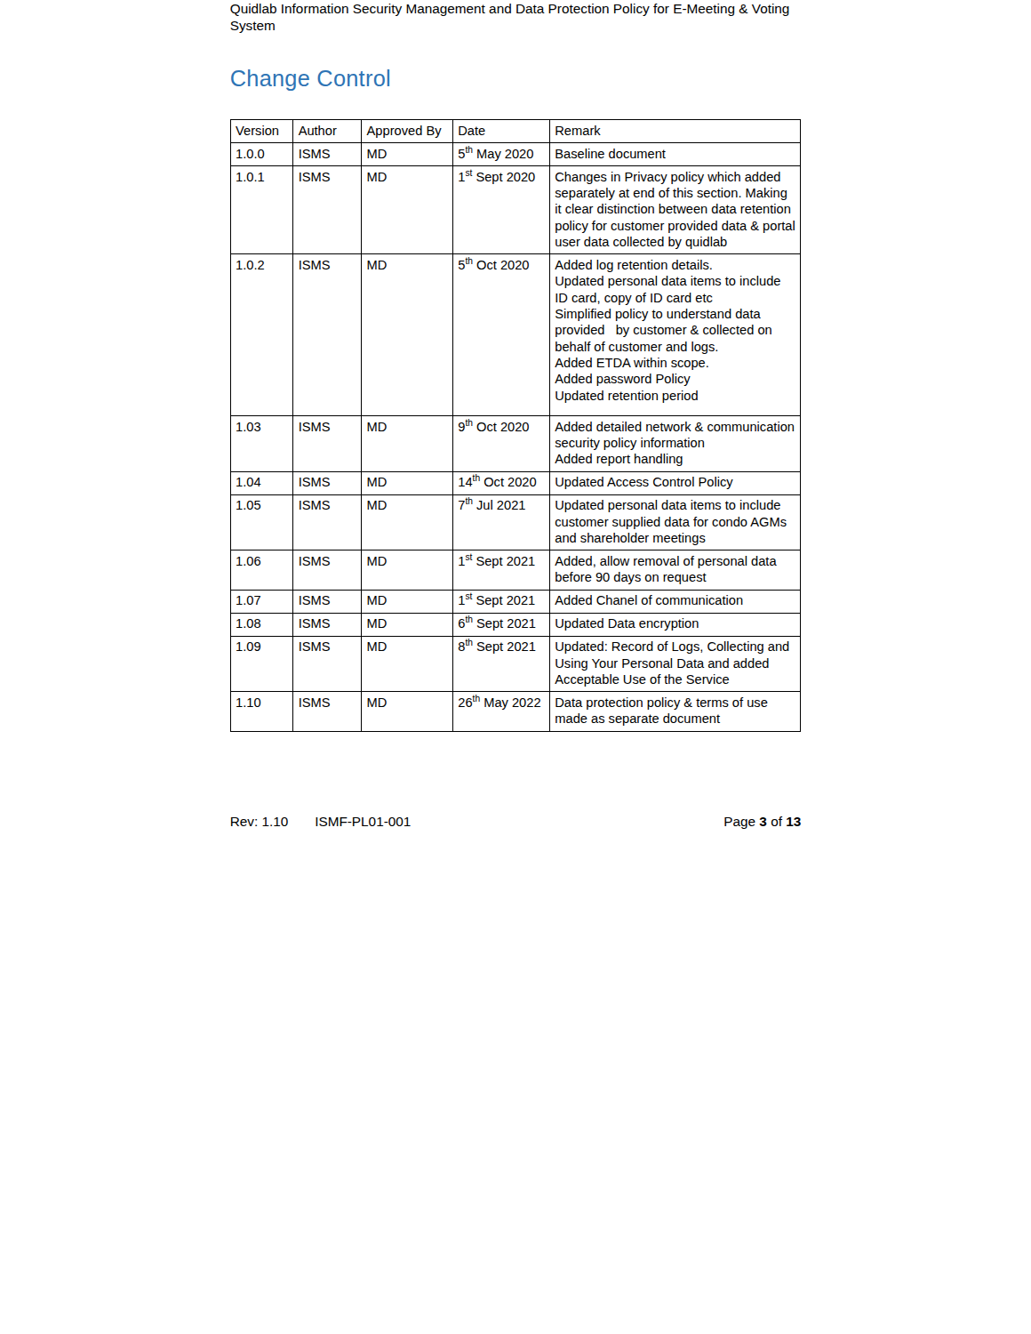Quidlab Information Security Management and Data Protection Policy for E-Meeting & Voting System
Change Control
| Version | Author | Approved By | Date | Remark |
| --- | --- | --- | --- | --- |
| 1.0.0 | ISMS | MD | 5 th May 2020 | Baseline document |
| 1.0.1 | ISMS | MD | 1 st Sept 2020 | Changes in Privacy policy which added separately at end of this section. Making it clear distinction between data retention policy for customer provided data & portal user data collected by quidlab |
| 1.0.2 | ISMS | MD | 5 th Oct 2020 | Added log retention details. Updated personal data items to include ID card, copy of ID card etc Simplified policy to understand data provided by customer & collected on behalf of customer and logs. Added ETDA within scope. Added password Policy Updated retention period |
| 1.03 | ISMS | MD | 9 th Oct 2020 | Added detailed network & communication security policy information Added report handling |
| 1.04 | ISMS | MD | 14 th Oct 2020 | Updated Access Control Policy |
| 1.05 | ISMS | MD | 7 th Jul 2021 | Updated personal data items to include customer supplied data for condo AGMs and shareholder meetings |
| 1.06 | ISMS | MD | 1 st Sept 2021 | Added, allow removal of personal data before 90 days on request |
| 1.07 | ISMS | MD | 1 st Sept 2021 | Added Chanel of communication |
| 1.08 | ISMS | MD | 6 th Sept 2021 | Updated Data encryption |
| 1.09 | ISMS | MD | 8 th Sept 2021 | Updated: Record of Logs, Collecting and Using Your Personal Data and added Acceptable Use of the Service |
| 1.10 | ISMS | MD | 26 th May 2022 | Data protection policy & terms of use made as separate document |
Rev: 1.10 ISMF-PL01-001
Page 3 of 13